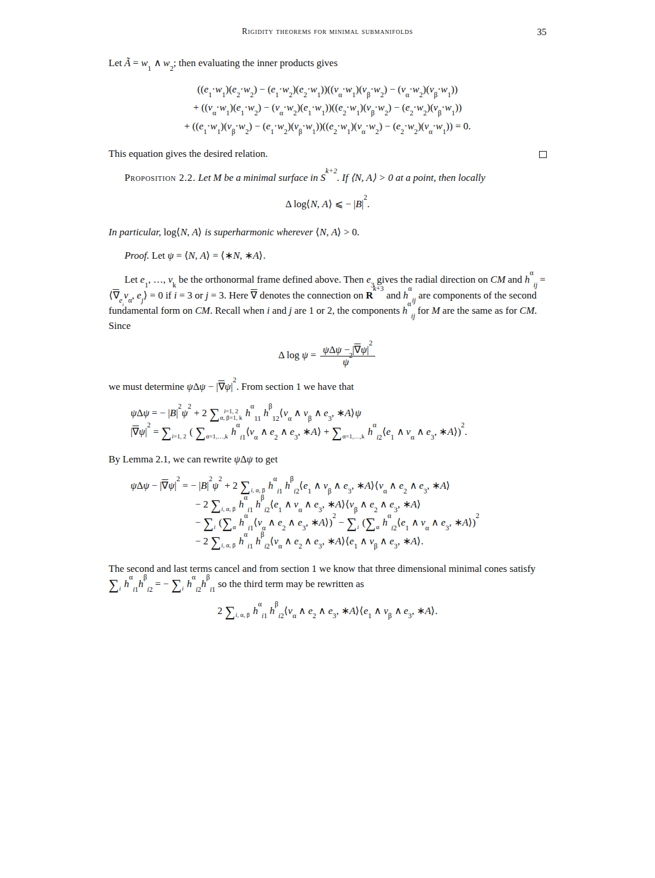Rigidity theorems for minimal submanifolds 35
Let Ã = w1 ∧ w2; then evaluating the inner products gives
((e1·w1)(e2·w2) − (e1·w2)(e2·w1))((vα·w1)(vβ·w2) − (vα·w2)(vβ·w1)) + ((vα·w1)(e1·w2) − (vα·w2)(e1·w1))((e2·w1)(vβ·w2) − (e2·w2)(vβ·w1)) + ((e1·w1)(vβ·w2) − (e1·w2)(vβ·w1))((e2·w1)(vα·w2) − (e2·w2)(vα·w1)) = 0.
This equation gives the desired relation.
Proposition 2.2. Let M be a minimal surface in Sk+2. If ⟨N, A⟩ > 0 at a point, then locally
Δ log⟨N, A⟩ ⩽ − |B|2.
In particular, log⟨N, A⟩ is superharmonic wherever ⟨N, A⟩ > 0.
Proof. Let ψ = ⟨N, A⟩ = ⟨∗N, ∗A⟩.
Let e1, …, vk be the orthonormal frame defined above. Then e3 gives the radial direction on CM and hαij = ⟨∇eivα, ej⟩ = 0 if i = 3 or j = 3. Here ∇ denotes the connection on Rk+3 and hαij are components of the second fundamental form on CM. Recall when i and j are 1 or 2, the components hαij for M are the same as for CM. Since
Δ log ψ = ψ Δψ − |∇ψ|2 ψ2
we must determine ψ Δψ − |∇ψ|2. From section 1 we have that
ψ Δψ = − |B|2ψ2 + 2 ∑i=1, 2 α, β=1, k hα11 hβ12⟨vα ∧ vβ ∧ e3, ∗A⟩ψ |∇ψ|2 = ∑i=1, 2 ( ∑α=1,…,k hαi1⟨vα ∧ e2 ∧ e3, ∗A⟩ + ∑α=1,…,k hαi2⟨e1 ∧ vα ∧ e3, ∗A⟩)2.
By Lemma 2.1, we can rewrite ψ Δψ to get
ψ Δψ − |∇ψ|2 = − |B|2ψ2 + 2 ∑i, α, β hαi1 hβi2⟨e1 ∧ vβ ∧ e3, ∗A⟩⟨vα ∧ e2 ∧ e3, ∗A⟩ − 2 ∑i, α, β hαi1 hβi2⟨e1 ∧ vα ∧ e3, ∗A⟩⟨vβ ∧ e2 ∧ e3, ∗A⟩ − ∑i (∑α hαi1⟨vα ∧ e2 ∧ e3, ∗A⟩)2 − ∑i (∑α hαi2⟨e1 ∧ vα ∧ e3, ∗A⟩)2 − 2 ∑i, α, β hαi1 hβi2⟨vα ∧ e2 ∧ e3, ∗A⟩⟨e1 ∧ vβ ∧ e3, ∗A⟩.
The second and last terms cancel and from section 1 we know that three dimensional minimal cones satisfy ∑i hαi1hβi2 = − ∑i hαi2hβi1 so the third term may be rewritten as
2 ∑i, α, β hαi1 hβi2⟨vα ∧ e2 ∧ e3, ∗A⟩⟨e1 ∧ vβ ∧ e3, ∗A⟩.